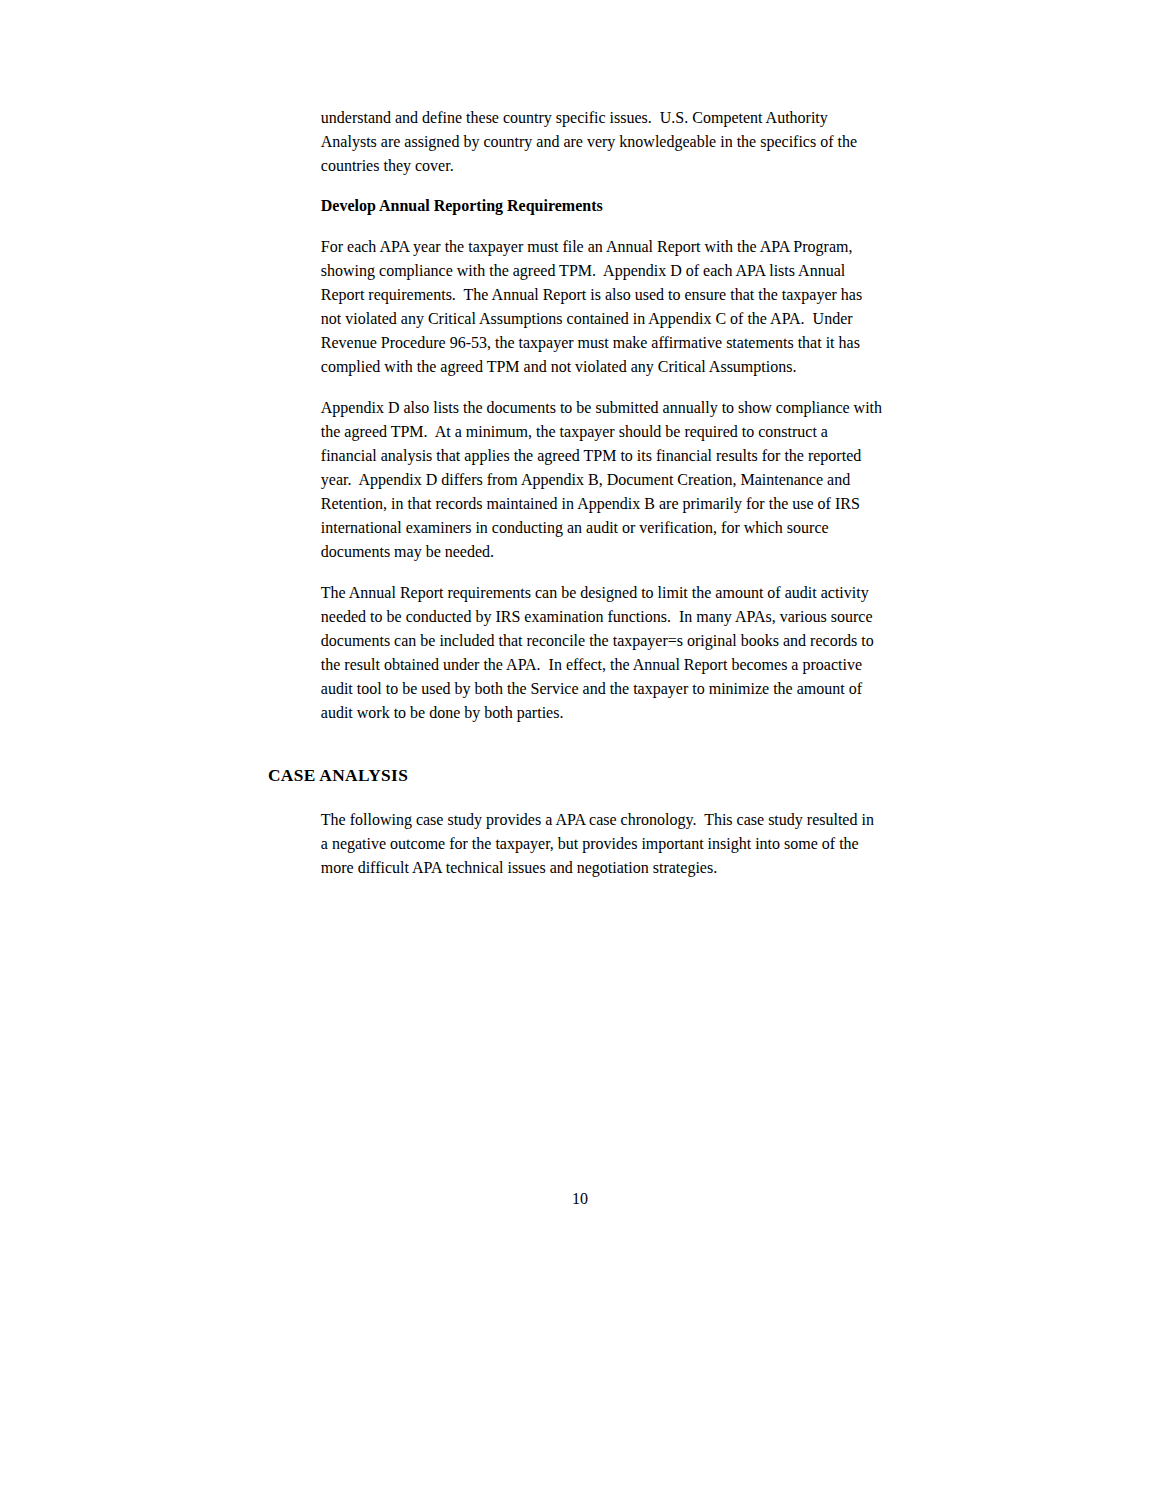understand and define these country specific issues. U.S. Competent Authority Analysts are assigned by country and are very knowledgeable in the specifics of the countries they cover.
Develop Annual Reporting Requirements
For each APA year the taxpayer must file an Annual Report with the APA Program, showing compliance with the agreed TPM. Appendix D of each APA lists Annual Report requirements. The Annual Report is also used to ensure that the taxpayer has not violated any Critical Assumptions contained in Appendix C of the APA. Under Revenue Procedure 96-53, the taxpayer must make affirmative statements that it has complied with the agreed TPM and not violated any Critical Assumptions.
Appendix D also lists the documents to be submitted annually to show compliance with the agreed TPM. At a minimum, the taxpayer should be required to construct a financial analysis that applies the agreed TPM to its financial results for the reported year. Appendix D differs from Appendix B, Document Creation, Maintenance and Retention, in that records maintained in Appendix B are primarily for the use of IRS international examiners in conducting an audit or verification, for which source documents may be needed.
The Annual Report requirements can be designed to limit the amount of audit activity needed to be conducted by IRS examination functions. In many APAs, various source documents can be included that reconcile the taxpayer=s original books and records to the result obtained under the APA. In effect, the Annual Report becomes a proactive audit tool to be used by both the Service and the taxpayer to minimize the amount of audit work to be done by both parties.
CASE ANALYSIS
The following case study provides a APA case chronology. This case study resulted in a negative outcome for the taxpayer, but provides important insight into some of the more difficult APA technical issues and negotiation strategies.
10